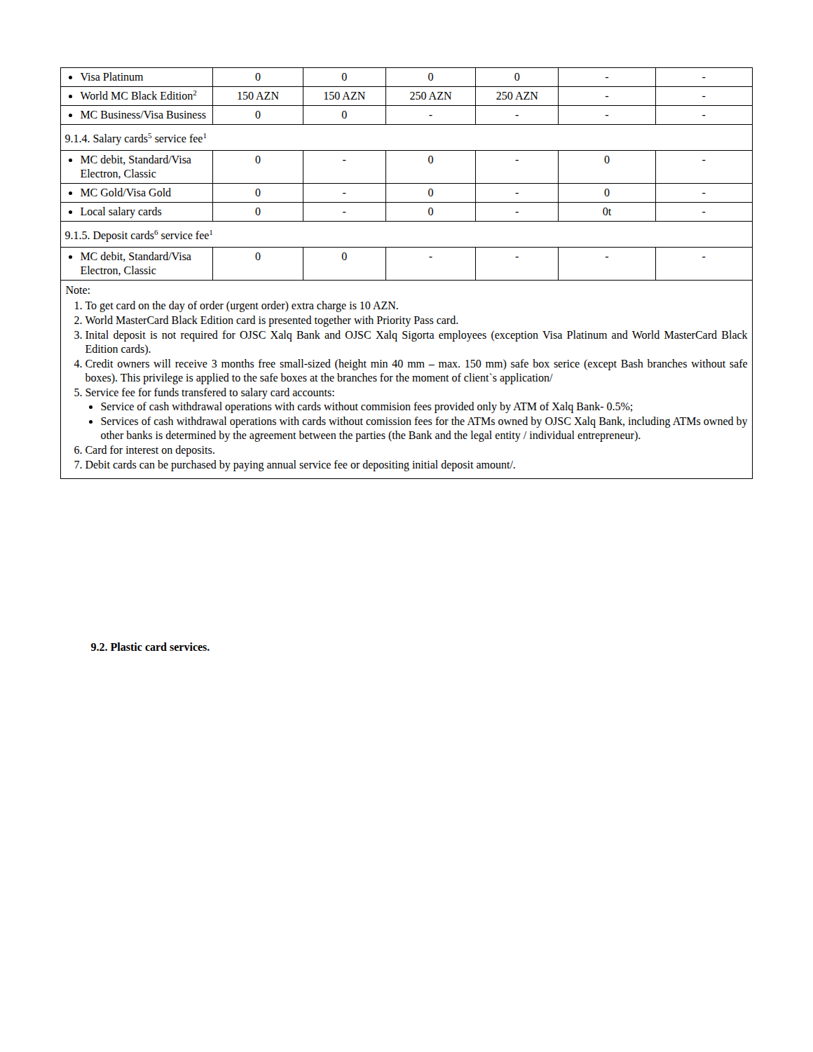| Visa Platinum | 0 | 0 | 0 | 0 | - | - |
| World MC Black Edition 2 | 150 AZN | 150 AZN | 250 AZN | 250 AZN | - | - |
| MC Business/Visa Business | 0 | 0 | - | - | - | - |
| 9.1.4. Salary cards 5 service fee 1 |
| MC debit, Standard/Visa Electron, Classic | 0 | - | 0 | - | 0 | - |
| MC Gold/Visa Gold | 0 | - | 0 | - | 0 | - |
| Local salary cards | 0 | - | 0 | - | 0t | - |
| 9.1.5. Deposit cards 6 service fee 1 |
| MC debit, Standard/Visa Electron, Classic | 0 | 0 | - | - | - | - |
| Note: To get card on the day of order (urgent order) extra charge is 10 AZN. World MasterCard Black Edition card is presented together with Priority Pass card. Inital deposit is not required for OJSC Xalq Bank and OJSC Xalq Sigorta employees (exception Visa Platinum and World MasterCard Black Edition cards). Credit owners will receive 3 months free small-sized (height min 40 mm – max. 150 mm) safe box serice (except Bash branches without safe boxes). This privilege is applied to the safe boxes at the branches for the moment of client`s application/ Service fee for funds transfered to salary card accounts: Service of cash withdrawal operations with cards without commision fees provided only by ATM of Xalq Bank- 0.5%; Services of cash withdrawal operations with cards without comission fees for the ATMs owned by OJSC Xalq Bank, including ATMs owned by other banks is determined by the agreement between the parties (the Bank and the legal entity / individual entrepreneur). Card for interest on deposits. Debit cards can be purchased by paying annual service fee or depositing initial deposit amount/. |
9.2. Plastic card services.